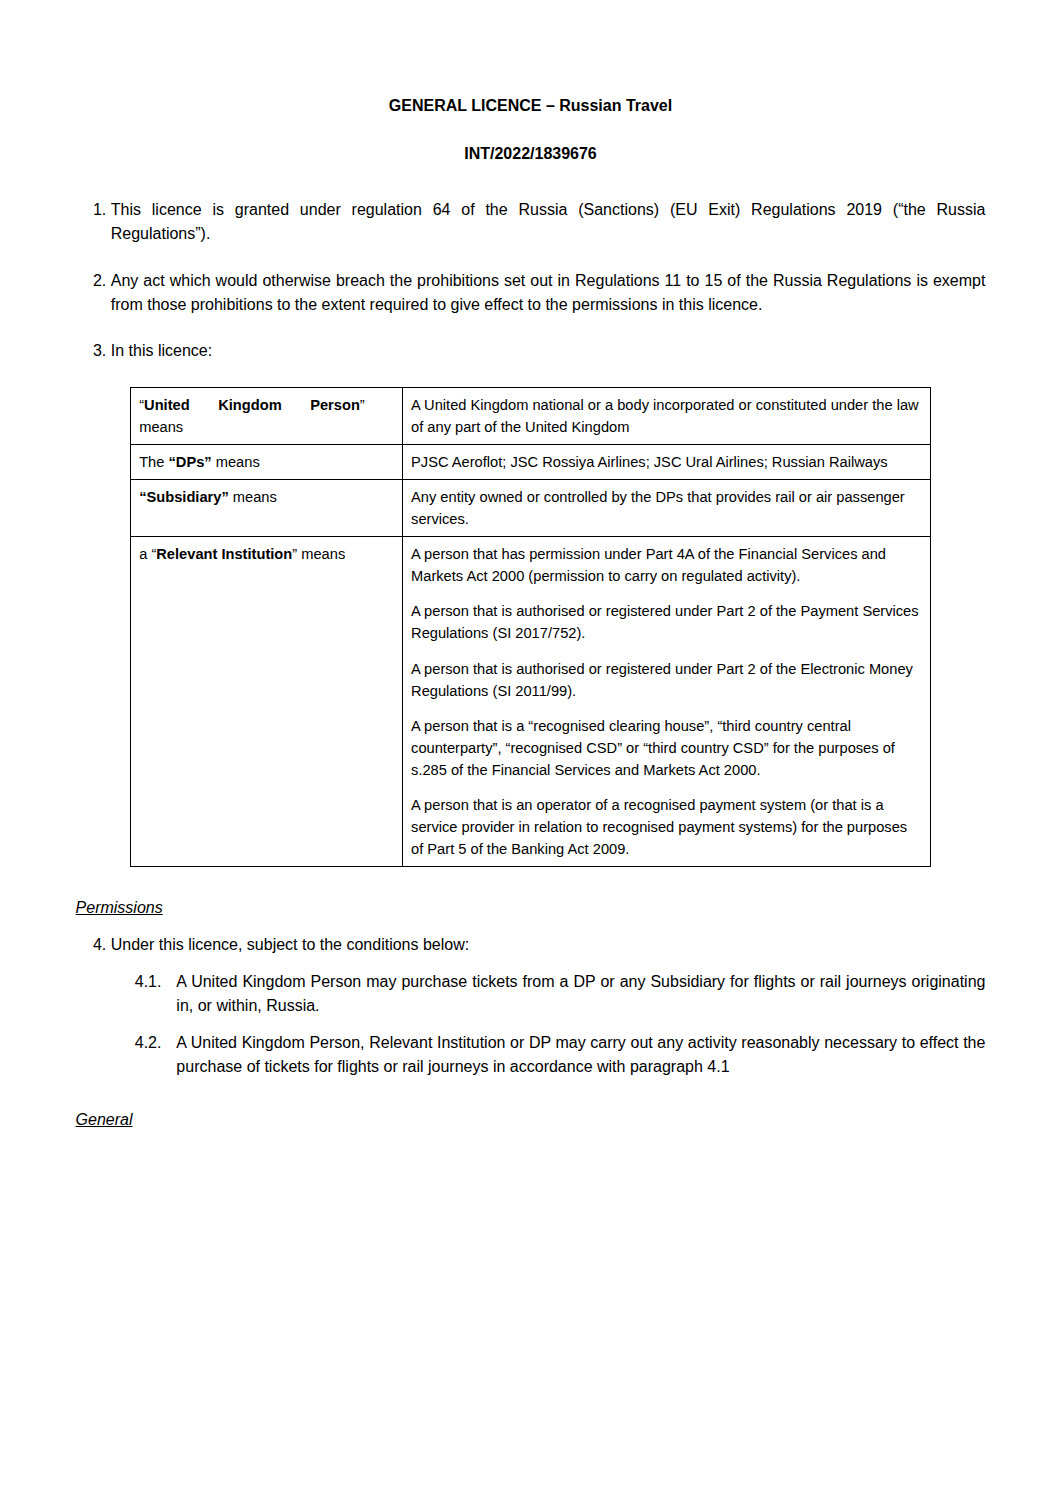GENERAL LICENCE – Russian Travel
INT/2022/1839676
This licence is granted under regulation 64 of the Russia (Sanctions) (EU Exit) Regulations 2019 (“the Russia Regulations”).
Any act which would otherwise breach the prohibitions set out in Regulations 11 to 15 of the Russia Regulations is exempt from those prohibitions to the extent required to give effect to the permissions in this licence.
In this licence:
| “ United Kingdom Person ” means | A United Kingdom national or a body incorporated or constituted under the law of any part of the United Kingdom |
| The “DPs” means | PJSC Aeroflot; JSC Rossiya Airlines; JSC Ural Airlines; Russian Railways |
| “Subsidiary” means | Any entity owned or controlled by the DPs that provides rail or air passenger services. |
| a “ Relevant Institution ” means | A person that has permission under Part 4A of the Financial Services and Markets Act 2000 (permission to carry on regulated activity). A person that is authorised or registered under Part 2 of the Payment Services Regulations (SI 2017/752). A person that is authorised or registered under Part 2 of the Electronic Money Regulations (SI 2011/99). A person that is a “recognised clearing house”, “third country central counterparty”, “recognised CSD” or “third country CSD” for the purposes of s.285 of the Financial Services and Markets Act 2000. A person that is an operator of a recognised payment system (or that is a service provider in relation to recognised payment systems) for the purposes of Part 5 of the Banking Act 2009. |
Permissions
Under this licence, subject to the conditions below:
4.1. A United Kingdom Person may purchase tickets from a DP or any Subsidiary for flights or rail journeys originating in, or within, Russia.
4.2. A United Kingdom Person, Relevant Institution or DP may carry out any activity reasonably necessary to effect the purchase of tickets for flights or rail journeys in accordance with paragraph 4.1
General